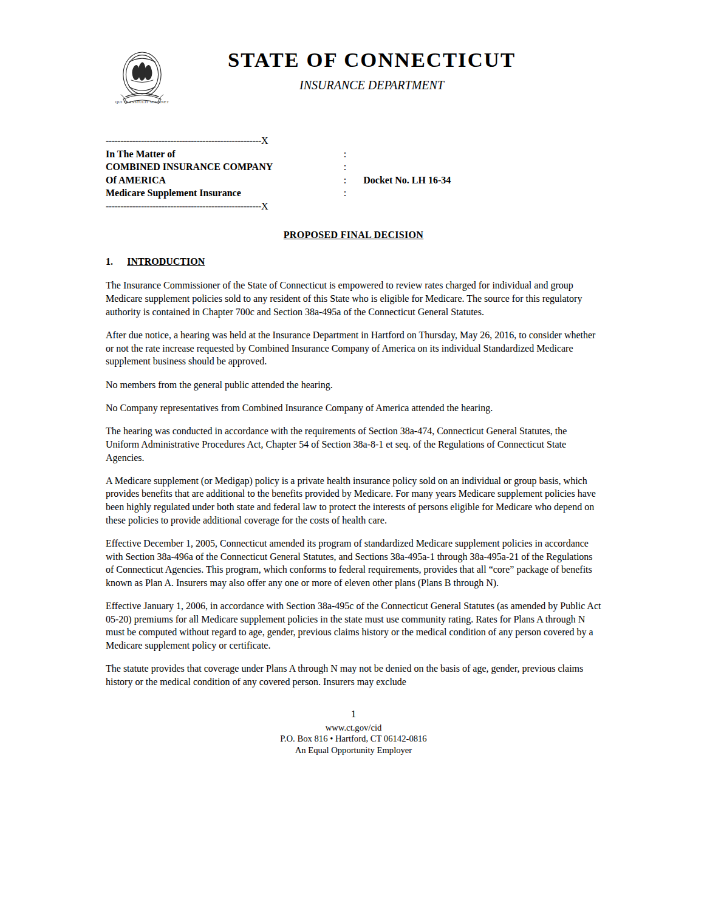QUI TRANSTULIT SUSTINET
STATE OF CONNECTICUT
INSURANCE DEPARTMENT
-----------------------------------------------------X
| In The Matter of | : | |
| COMBINED INSURANCE COMPANY | : | |
| Of AMERICA | : | Docket No. LH 16-34 |
| Medicare Supplement Insurance | : | |
-----------------------------------------------------X
PROPOSED FINAL DECISION
1. INTRODUCTION
The Insurance Commissioner of the State of Connecticut is empowered to review rates charged for individual and group Medicare supplement policies sold to any resident of this State who is eligible for Medicare. The source for this regulatory authority is contained in Chapter 700c and Section 38a-495a of the Connecticut General Statutes.
After due notice, a hearing was held at the Insurance Department in Hartford on Thursday, May 26, 2016, to consider whether or not the rate increase requested by Combined Insurance Company of America on its individual Standardized Medicare supplement business should be approved.
No members from the general public attended the hearing.
No Company representatives from Combined Insurance Company of America attended the hearing.
The hearing was conducted in accordance with the requirements of Section 38a-474, Connecticut General Statutes, the Uniform Administrative Procedures Act, Chapter 54 of Section 38a-8-1 et seq. of the Regulations of Connecticut State Agencies.
A Medicare supplement (or Medigap) policy is a private health insurance policy sold on an individual or group basis, which provides benefits that are additional to the benefits provided by Medicare. For many years Medicare supplement policies have been highly regulated under both state and federal law to protect the interests of persons eligible for Medicare who depend on these policies to provide additional coverage for the costs of health care.
Effective December 1, 2005, Connecticut amended its program of standardized Medicare supplement policies in accordance with Section 38a-496a of the Connecticut General Statutes, and Sections 38a-495a-1 through 38a-495a-21 of the Regulations of Connecticut Agencies. This program, which conforms to federal requirements, provides that all “core” package of benefits known as Plan A. Insurers may also offer any one or more of eleven other plans (Plans B through N).
Effective January 1, 2006, in accordance with Section 38a-495c of the Connecticut General Statutes (as amended by Public Act 05-20) premiums for all Medicare supplement policies in the state must use community rating. Rates for Plans A through N must be computed without regard to age, gender, previous claims history or the medical condition of any person covered by a Medicare supplement policy or certificate.
The statute provides that coverage under Plans A through N may not be denied on the basis of age, gender, previous claims history or the medical condition of any covered person. Insurers may exclude
1
www.ct.gov/cid
P.O. Box 816 • Hartford, CT 06142-0816
An Equal Opportunity Employer